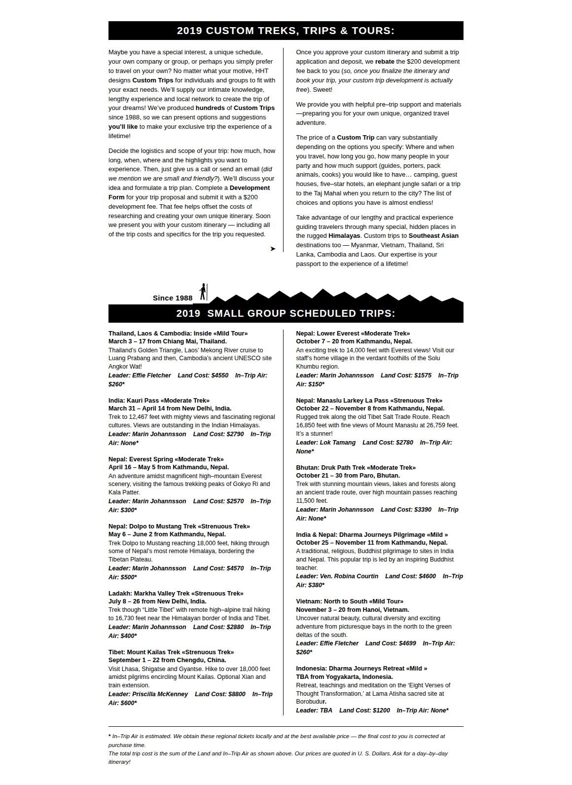2019 Custom Treks, Trips & Tours:
Maybe you have a special interest, a unique schedule, your own company or group, or perhaps you simply prefer to travel on your own? No matter what your motive, HHT designs Custom Trips for individuals and groups to fit with your exact needs. We’ll supply our intimate knowledge, lengthy experience and local network to create the trip of your dreams! We’ve produced hundreds of Custom Trips since 1988, so we can present options and suggestions you’ll like to make your exclusive trip the experience of a lifetime!
Decide the logistics and scope of your trip: how much, how long, when, where and the highlights you want to experience. Then, just give us a call or send an email (did we mention we are small and friendly?). We’ll discuss your idea and formulate a trip plan. Complete a Development Form for your trip proposal and submit it with a $200 development fee. That fee helps offset the costs of researching and creating your own unique itinerary. Soon we present you with your custom itinerary — including all of the trip costs and specifics for the trip you requested.
➤
Once you approve your custom itinerary and submit a trip application and deposit, we rebate the $200 development fee back to you (so, once you finalize the itinerary and book your trip, your custom trip development is actually free). Sweet!
We provide you with helpful pre–trip support and materials—preparing you for your own unique, organized travel adventure.
The price of a Custom Trip can vary substantially depending on the options you specify: Where and when you travel, how long you go, how many people in your party and how much support (guides, porters, pack animals, cooks) you would like to have… camping, guest houses, five–star hotels, an elephant jungle safari or a trip to the Taj Mahal when you return to the city? The list of choices and options you have is almost endless!
Take advantage of our lengthy and practical experience guiding travelers through many special, hidden places in the rugged Himalayas. Custom trips to Southeast Asian destinations too — Myanmar, Vietnam, Thailand, Sri Lanka, Cambodia and Laos. Our expertise is your passport to the experience of a lifetime!
Since 1988
2019 Small Group Scheduled Trips:
Thailand, Laos & Cambodia: Inside «Mild Tour»
March 3 – 17 from Chiang Mai, Thailand.
Thailand’s Golden Triangle, Laos’ Mekong River cruise to Luang Prabang and then, Cambodia’s ancient UNESCO site Angkor Wat!
Leader: Effie Fletcher Land Cost: $4550 In–Trip Air: $260*
India: Kauri Pass «Moderate Trek»
March 31 – April 14 from New Delhi, India.
Trek to 12,467 feet with mighty views and fascinating regional cultures. Views are outstanding in the Indian Himalayas.
Leader: Marin Johannsson Land Cost: $2790 In–Trip Air: None*
Nepal: Everest Spring «Moderate Trek»
April 16 – May 5 from Kathmandu, Nepal.
An adventure amidst magnificent high–mountain Everest scenery, visiting the famous trekking peaks of Gokyo Ri and Kala Patter.
Leader: Marin Johannsson Land Cost: $2570 In–Trip Air: $300*
Nepal: Dolpo to Mustang Trek «Strenuous Trek»
May 6 – June 2 from Kathmandu, Nepal.
Trek Dolpo to Mustang reaching 18,000 feet, hiking through some of Nepal’s most remote Himalaya, bordering the Tibetan Plateau.
Leader: Marin Johannsson Land Cost: $4570 In–Trip Air: $500*
Ladakh: Markha Valley Trek «Strenuous Trek»
July 8 – 26 from New Delhi, India.
Trek though “Little Tibet” with remote high–alpine trail hiking to 16,730 feet near the Himalayan border of India and Tibet.
Leader: Marin Johannsson Land Cost: $2880 In–Trip Air: $400*
Tibet: Mount Kailas Trek «Strenuous Trek»
September 1 – 22 from Chengdu, China.
Visit Lhasa, Shigatse and Gyantse. Hike to over 18,000 feet amidst pilgrims encircling Mount Kailas. Optional Xian and train extension.
Leader: Priscilla McKenney Land Cost: $8800 In–Trip Air: $600*
Nepal: Lower Everest «Moderate Trek»
October 7 – 20 from Kathmandu, Nepal.
An exciting trek to 14,000 feet with Everest views! Visit our staff’s home village in the verdant foothills of the Solu Khumbu region.
Leader: Marin Johannsson Land Cost: $1575 In–Trip Air: $150*
Nepal: Manaslu Larkey La Pass «Strenuous Trek»
October 22 – November 8 from Kathmandu, Nepal.
Rugged trek along the old Tibet Salt Trade Route. Reach 16,850 feet with fine views of Mount Manaslu at 26,759 feet. It’s a stunner!
Leader: Lok Tamang Land Cost: $2780 In–Trip Air: None*
Bhutan: Druk Path Trek «Moderate Trek»
October 21 – 30 from Paro, Bhutan.
Trek with stunning mountain views, lakes and forests along an ancient trade route, over high mountain passes reaching 11,500 feet.
Leader: Marin Johannsson Land Cost: $3390 In–Trip Air: None*
India & Nepal: Dharma Journeys Pilgrimage «Mild »
October 25 – November 11 from Kathmandu, Nepal.
A traditional, religious, Buddhist pilgrimage to sites in India and Nepal. This popular trip is led by an inspiring Buddhist teacher.
Leader: Ven. Robina Courtin Land Cost: $4600 In–Trip Air: $380*
Vietnam: North to South «Mild Tour»
November 3 – 20 from Hanoi, Vietnam.
Uncover natural beauty, cultural diversity and exciting adventure from picturesque bays in the north to the green deltas of the south.
Leader: Effie Fletcher Land Cost: $4699 In–Trip Air: $260*
Indonesia: Dharma Journeys Retreat «Mild »
TBA from Yogyakarta, Indonesia.
Retreat, teachings and meditation on the ‘Eight Verses of Thought Transformation,’ at Lama Atisha sacred site at Borobudur.
Leader: TBA Land Cost: $1200 In–Trip Air: None*
* In–Trip Air is estimated. We obtain these regional tickets locally and at the best available price — the final cost to you is corrected at purchase time.
The total trip cost is the sum of the Land and In–Trip Air as shown above. Our prices are quoted in U. S. Dollars. Ask for a day–by–day itinerary!